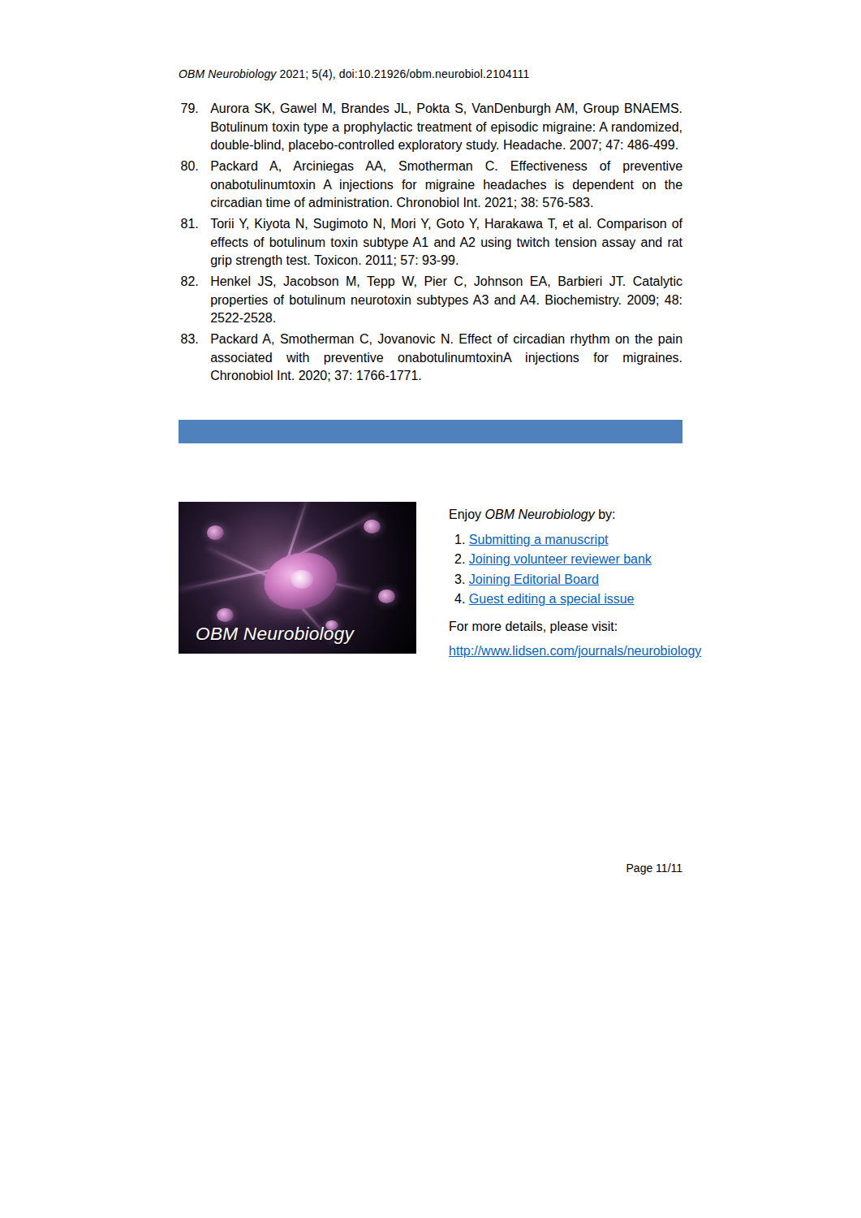OBM Neurobiology 2021; 5(4), doi:10.21926/obm.neurobiol.2104111
79. Aurora SK, Gawel M, Brandes JL, Pokta S, VanDenburgh AM, Group BNAEMS. Botulinum toxin type a prophylactic treatment of episodic migraine: A randomized, double-blind, placebo-controlled exploratory study. Headache. 2007; 47: 486-499.
80. Packard A, Arciniegas AA, Smotherman C. Effectiveness of preventive onabotulinumtoxin A injections for migraine headaches is dependent on the circadian time of administration. Chronobiol Int. 2021; 38: 576-583.
81. Torii Y, Kiyota N, Sugimoto N, Mori Y, Goto Y, Harakawa T, et al. Comparison of effects of botulinum toxin subtype A1 and A2 using twitch tension assay and rat grip strength test. Toxicon. 2011; 57: 93-99.
82. Henkel JS, Jacobson M, Tepp W, Pier C, Johnson EA, Barbieri JT. Catalytic properties of botulinum neurotoxin subtypes A3 and A4. Biochemistry. 2009; 48: 2522-2528.
83. Packard A, Smotherman C, Jovanovic N. Effect of circadian rhythm on the pain associated with preventive onabotulinumtoxinA injections for migraines. Chronobiol Int. 2020; 37: 1766-1771.
OBM Neurobiology
Enjoy OBM Neurobiology by:
Submitting a manuscript
Joining volunteer reviewer bank
Joining Editorial Board
Guest editing a special issue
For more details, please visit:
http://www.lidsen.com/journals/neurobiology
Page 11/11